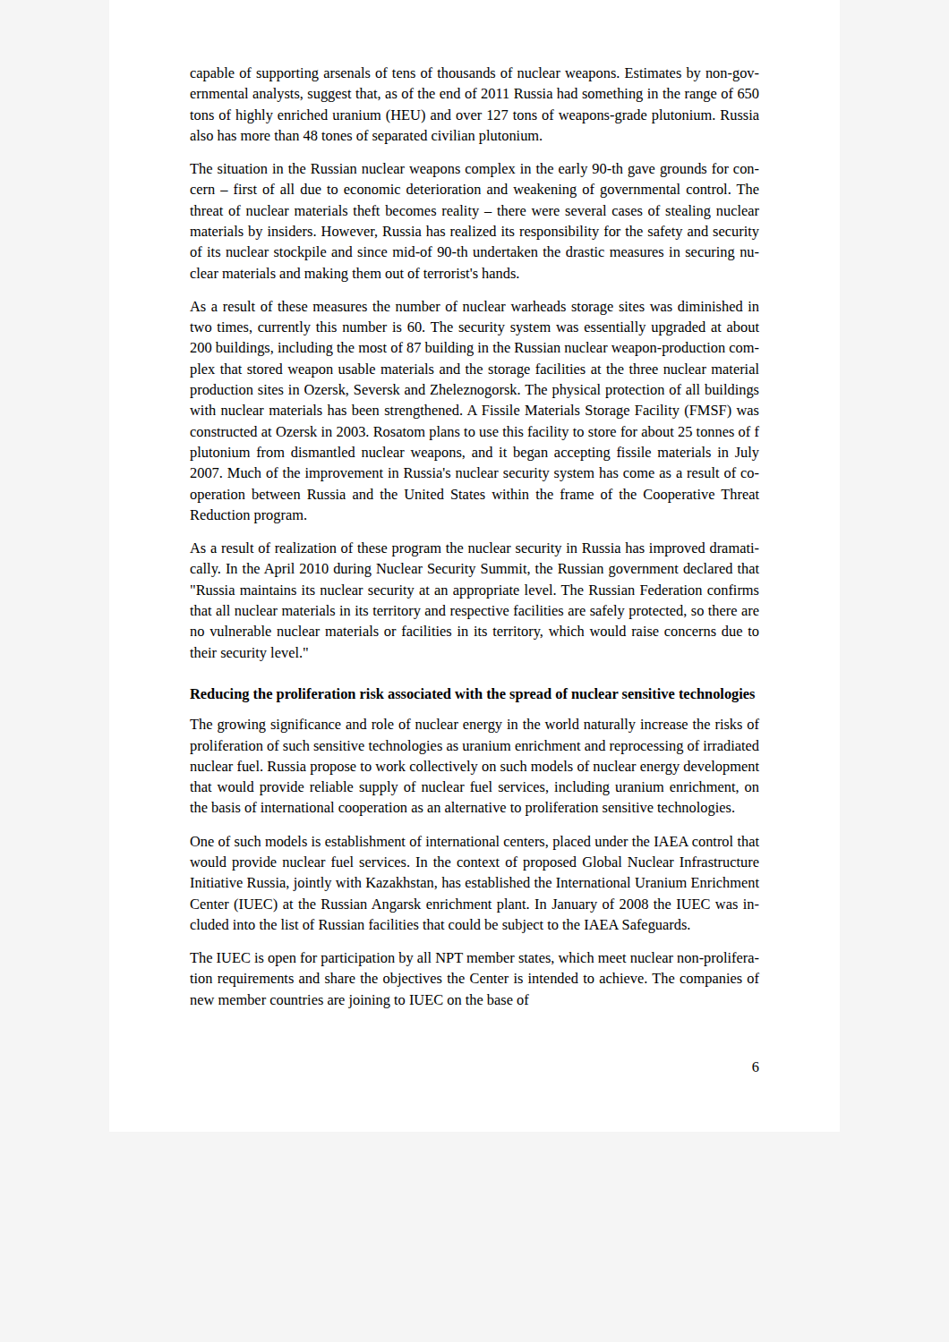capable of supporting arsenals of tens of thousands of nuclear weapons. Estimates by non-governmental analysts, suggest that, as of the end of 2011 Russia had something in the range of 650 tons of highly enriched uranium (HEU) and over 127 tons of weapons-grade plutonium. Russia also has more than 48 tones of separated civilian plutonium.
The situation in the Russian nuclear weapons complex in the early 90-th gave grounds for concern – first of all due to economic deterioration and weakening of governmental control. The threat of nuclear materials theft becomes reality – there were several cases of stealing nuclear materials by insiders. However, Russia has realized its responsibility for the safety and security of its nuclear stockpile and since mid-of 90-th undertaken the drastic measures in securing nuclear materials and making them out of terrorist's hands.
As a result of these measures the number of nuclear warheads storage sites was diminished in two times, currently this number is 60. The security system was essentially upgraded at about 200 buildings, including the most of 87 building in the Russian nuclear weapon-production complex that stored weapon usable materials and the storage facilities at the three nuclear material production sites in Ozersk, Seversk and Zheleznogorsk. The physical protection of all buildings with nuclear materials has been strengthened. A Fissile Materials Storage Facility (FMSF) was constructed at Ozersk in 2003. Rosatom plans to use this facility to store for about 25 tonnes of f plutonium from dismantled nuclear weapons, and it began accepting fissile materials in July 2007. Much of the improvement in Russia's nuclear security system has come as a result of cooperation between Russia and the United States within the frame of the Cooperative Threat Reduction program.
As a result of realization of these program the nuclear security in Russia has improved dramatically. In the April 2010 during Nuclear Security Summit, the Russian government declared that "Russia maintains its nuclear security at an appropriate level. The Russian Federation confirms that all nuclear materials in its territory and respective facilities are safely protected, so there are no vulnerable nuclear materials or facilities in its territory, which would raise concerns due to their security level."
Reducing the proliferation risk associated with the spread of nuclear sensitive technologies
The growing significance and role of nuclear energy in the world naturally increase the risks of proliferation of such sensitive technologies as uranium enrichment and reprocessing of irradiated nuclear fuel. Russia propose to work collectively on such models of nuclear energy development that would provide reliable supply of nuclear fuel services, including uranium enrichment, on the basis of international cooperation as an alternative to proliferation sensitive technologies.
One of such models is establishment of international centers, placed under the IAEA control that would provide nuclear fuel services. In the context of proposed Global Nuclear Infrastructure Initiative Russia, jointly with Kazakhstan, has established the International Uranium Enrichment Center (IUEC) at the Russian Angarsk enrichment plant. In January of 2008 the IUEC was included into the list of Russian facilities that could be subject to the IAEA Safeguards.
The IUEC is open for participation by all NPT member states, which meet nuclear non-proliferation requirements and share the objectives the Center is intended to achieve. The companies of new member countries are joining to IUEC on the base of
6